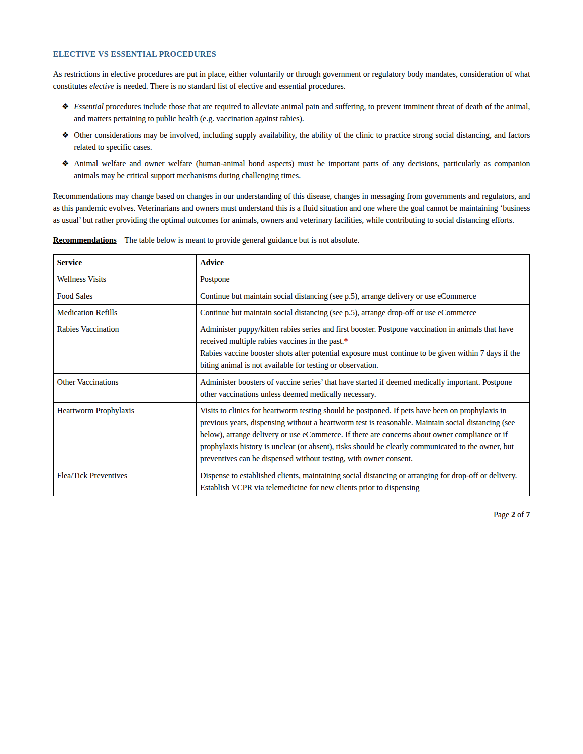ELECTIVE VS ESSENTIAL PROCEDURES
As restrictions in elective procedures are put in place, either voluntarily or through government or regulatory body mandates, consideration of what constitutes elective is needed. There is no standard list of elective and essential procedures.
Essential procedures include those that are required to alleviate animal pain and suffering, to prevent imminent threat of death of the animal, and matters pertaining to public health (e.g. vaccination against rabies).
Other considerations may be involved, including supply availability, the ability of the clinic to practice strong social distancing, and factors related to specific cases.
Animal welfare and owner welfare (human-animal bond aspects) must be important parts of any decisions, particularly as companion animals may be critical support mechanisms during challenging times.
Recommendations may change based on changes in our understanding of this disease, changes in messaging from governments and regulators, and as this pandemic evolves. Veterinarians and owners must understand this is a fluid situation and one where the goal cannot be maintaining ‘business as usual’ but rather providing the optimal outcomes for animals, owners and veterinary facilities, while contributing to social distancing efforts.
Recommendations – The table below is meant to provide general guidance but is not absolute.
| Service | Advice |
| --- | --- |
| Wellness Visits | Postpone |
| Food Sales | Continue but maintain social distancing (see p.5), arrange delivery or use eCommerce |
| Medication Refills | Continue but maintain social distancing (see p.5), arrange drop-off or use eCommerce |
| Rabies Vaccination | Administer puppy/kitten rabies series and first booster. Postpone vaccination in animals that have received multiple rabies vaccines in the past. * Rabies vaccine booster shots after potential exposure must continue to be given within 7 days if the biting animal is not available for testing or observation. |
| Other Vaccinations | Administer boosters of vaccine series’ that have started if deemed medically important. Postpone other vaccinations unless deemed medically necessary. |
| Heartworm Prophylaxis | Visits to clinics for heartworm testing should be postponed. If pets have been on prophylaxis in previous years, dispensing without a heartworm test is reasonable. Maintain social distancing (see below), arrange delivery or use eCommerce. If there are concerns about owner compliance or if prophylaxis history is unclear (or absent), risks should be clearly communicated to the owner, but preventives can be dispensed without testing, with owner consent. |
| Flea/Tick Preventives | Dispense to established clients, maintaining social distancing or arranging for drop-off or delivery. Establish VCPR via telemedicine for new clients prior to dispensing |
Page 2 of 7